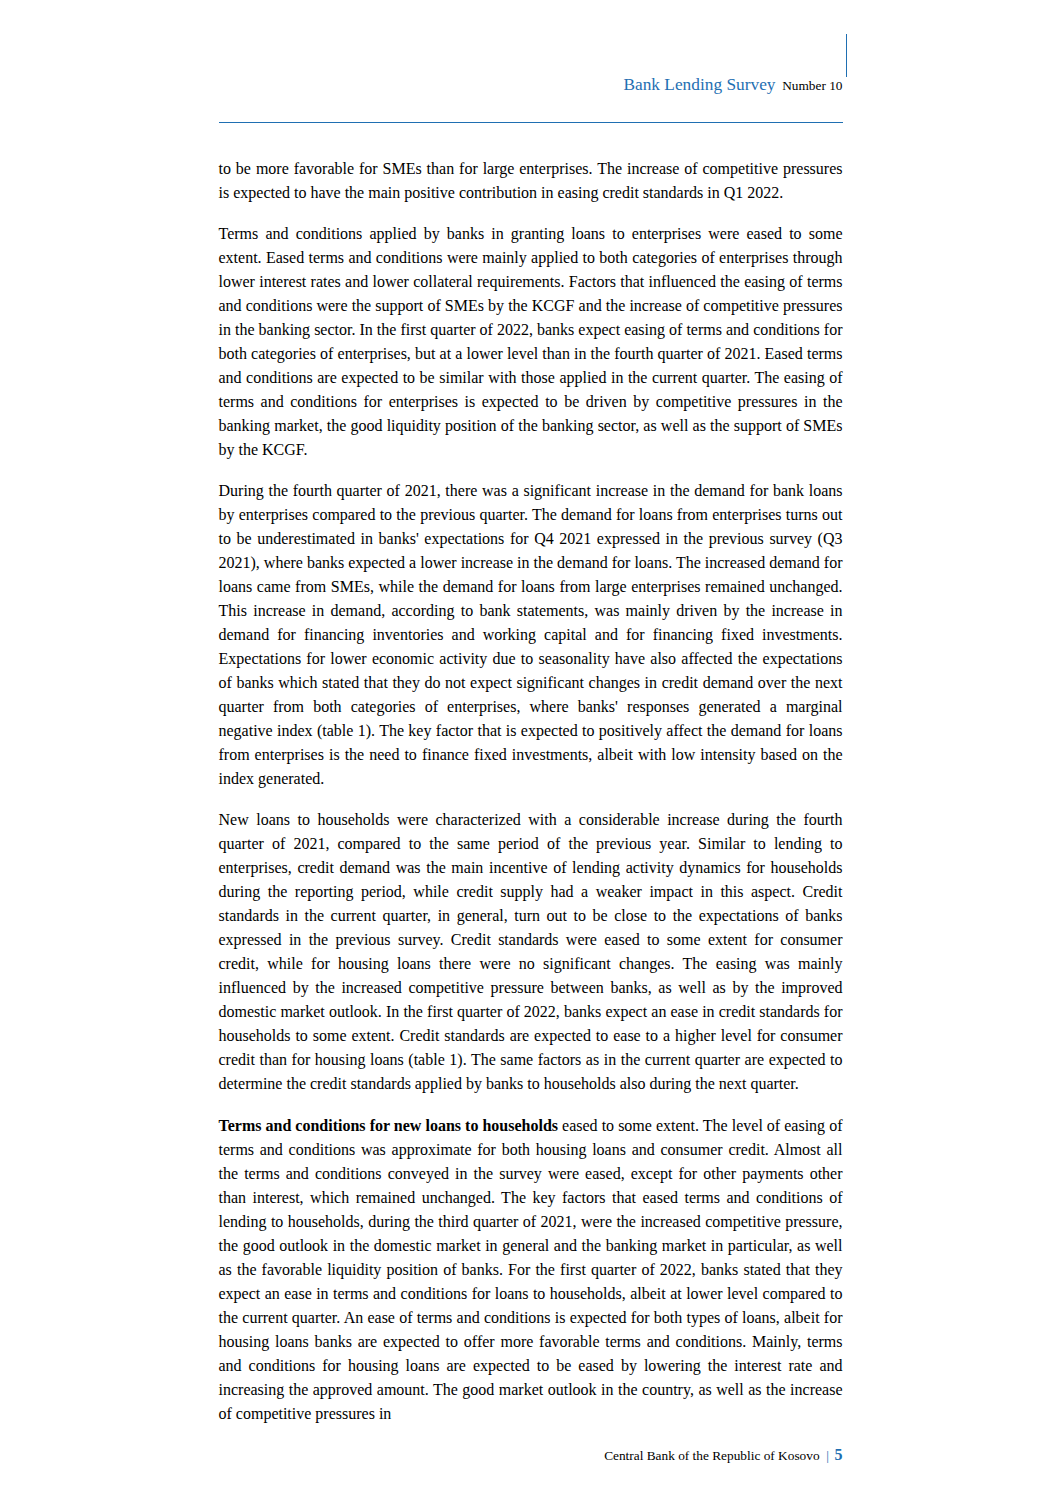Bank Lending Survey Number 10
to be more favorable for SMEs than for large enterprises. The increase of competitive pressures is expected to have the main positive contribution in easing credit standards in Q1 2022.
Terms and conditions applied by banks in granting loans to enterprises were eased to some extent. Eased terms and conditions were mainly applied to both categories of enterprises through lower interest rates and lower collateral requirements. Factors that influenced the easing of terms and conditions were the support of SMEs by the KCGF and the increase of competitive pressures in the banking sector. In the first quarter of 2022, banks expect easing of terms and conditions for both categories of enterprises, but at a lower level than in the fourth quarter of 2021. Eased terms and conditions are expected to be similar with those applied in the current quarter. The easing of terms and conditions for enterprises is expected to be driven by competitive pressures in the banking market, the good liquidity position of the banking sector, as well as the support of SMEs by the KCGF.
During the fourth quarter of 2021, there was a significant increase in the demand for bank loans by enterprises compared to the previous quarter. The demand for loans from enterprises turns out to be underestimated in banks' expectations for Q4 2021 expressed in the previous survey (Q3 2021), where banks expected a lower increase in the demand for loans. The increased demand for loans came from SMEs, while the demand for loans from large enterprises remained unchanged. This increase in demand, according to bank statements, was mainly driven by the increase in demand for financing inventories and working capital and for financing fixed investments. Expectations for lower economic activity due to seasonality have also affected the expectations of banks which stated that they do not expect significant changes in credit demand over the next quarter from both categories of enterprises, where banks' responses generated a marginal negative index (table 1). The key factor that is expected to positively affect the demand for loans from enterprises is the need to finance fixed investments, albeit with low intensity based on the index generated.
New loans to households were characterized with a considerable increase during the fourth quarter of 2021, compared to the same period of the previous year. Similar to lending to enterprises, credit demand was the main incentive of lending activity dynamics for households during the reporting period, while credit supply had a weaker impact in this aspect. Credit standards in the current quarter, in general, turn out to be close to the expectations of banks expressed in the previous survey. Credit standards were eased to some extent for consumer credit, while for housing loans there were no significant changes. The easing was mainly influenced by the increased competitive pressure between banks, as well as by the improved domestic market outlook. In the first quarter of 2022, banks expect an ease in credit standards for households to some extent. Credit standards are expected to ease to a higher level for consumer credit than for housing loans (table 1). The same factors as in the current quarter are expected to determine the credit standards applied by banks to households also during the next quarter.
Terms and conditions for new loans to households eased to some extent. The level of easing of terms and conditions was approximate for both housing loans and consumer credit. Almost all the terms and conditions conveyed in the survey were eased, except for other payments other than interest, which remained unchanged. The key factors that eased terms and conditions of lending to households, during the third quarter of 2021, were the increased competitive pressure, the good outlook in the domestic market in general and the banking market in particular, as well as the favorable liquidity position of banks. For the first quarter of 2022, banks stated that they expect an ease in terms and conditions for loans to households, albeit at lower level compared to the current quarter. An ease of terms and conditions is expected for both types of loans, albeit for housing loans banks are expected to offer more favorable terms and conditions. Mainly, terms and conditions for housing loans are expected to be eased by lowering the interest rate and increasing the approved amount. The good market outlook in the country, as well as the increase of competitive pressures in
Central Bank of the Republic of Kosovo |5